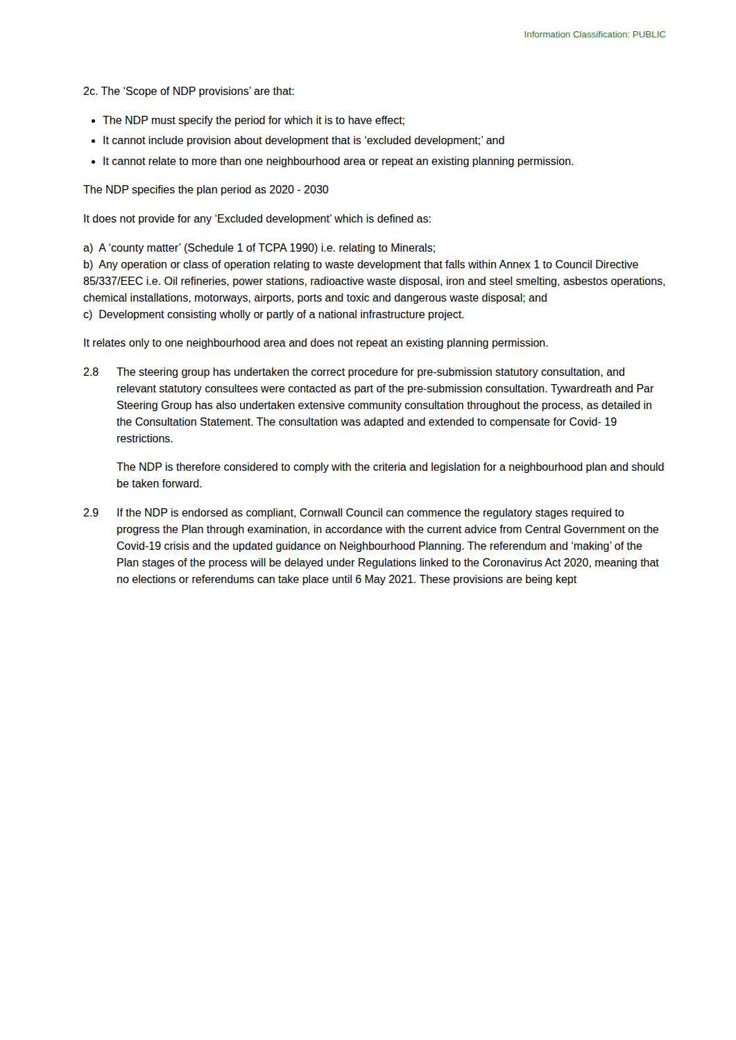Information Classification: PUBLIC
2c. The ‘Scope of NDP provisions’ are that:
The NDP must specify the period for which it is to have effect;
It cannot include provision about development that is ‘excluded development;’ and
It cannot relate to more than one neighbourhood area or repeat an existing planning permission.
The NDP specifies the plan period as 2020 - 2030
It does not provide for any ‘Excluded development’ which is defined as:
a) A ‘county matter’ (Schedule 1 of TCPA 1990) i.e. relating to Minerals;
b) Any operation or class of operation relating to waste development that falls within Annex 1 to Council Directive 85/337/EEC i.e. Oil refineries, power stations, radioactive waste disposal, iron and steel smelting, asbestos operations, chemical installations, motorways, airports, ports and toxic and dangerous waste disposal; and
c) Development consisting wholly or partly of a national infrastructure project.
It relates only to one neighbourhood area and does not repeat an existing planning permission.
2.8
The steering group has undertaken the correct procedure for pre-submission statutory consultation, and relevant statutory consultees were contacted as part of the pre-submission consultation. Tywardreath and Par Steering Group has also undertaken extensive community consultation throughout the process, as detailed in the Consultation Statement. The consultation was adapted and extended to compensate for Covid- 19 restrictions.
The NDP is therefore considered to comply with the criteria and legislation for a neighbourhood plan and should be taken forward.
2.9
If the NDP is endorsed as compliant, Cornwall Council can commence the regulatory stages required to progress the Plan through examination, in accordance with the current advice from Central Government on the Covid-19 crisis and the updated guidance on Neighbourhood Planning. The referendum and ‘making’ of the Plan stages of the process will be delayed under Regulations linked to the Coronavirus Act 2020, meaning that no elections or referendums can take place until 6 May 2021. These provisions are being kept